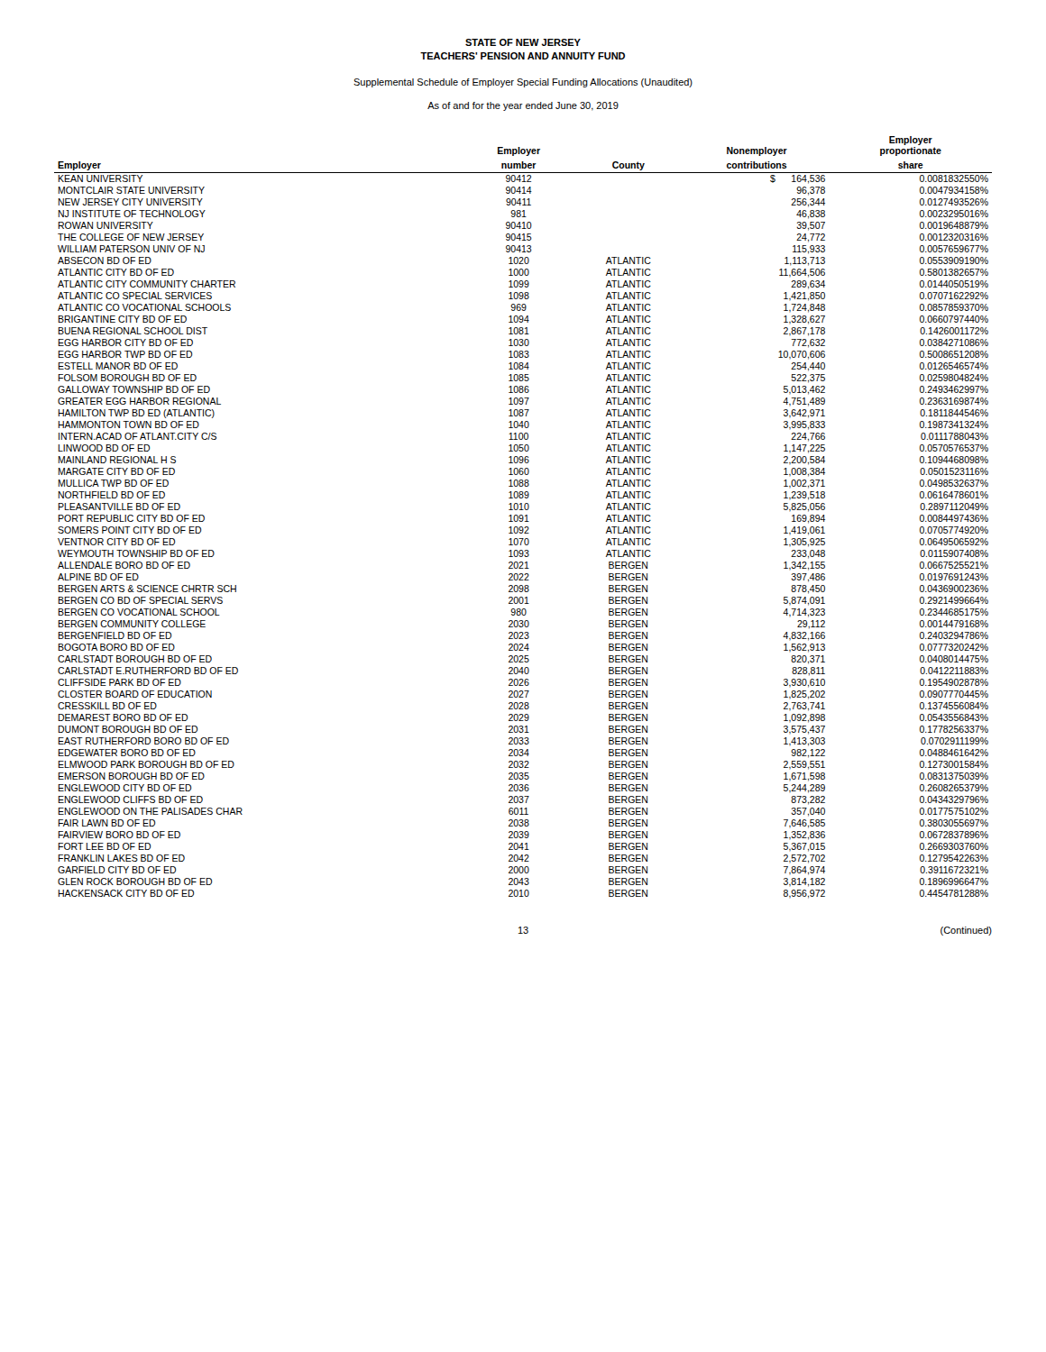STATE OF NEW JERSEY
TEACHERS' PENSION AND ANNUITY FUND
Supplemental Schedule of Employer Special Funding Allocations (Unaudited)
As of and for the year ended June 30, 2019
| | Employer | | Nonemployer | Employer proportionate |
| --- | --- | --- | --- | --- |
| Employer | number | County | contributions | share |
| KEAN UNIVERSITY | 90412 | | $ 164,536 | 0.0081832550% |
| MONTCLAIR STATE UNIVERSITY | 90414 | | 96,378 | 0.0047934158% |
| NEW JERSEY CITY UNIVERSITY | 90411 | | 256,344 | 0.0127493526% |
| NJ INSTITUTE OF TECHNOLOGY | 981 | | 46,838 | 0.0023295016% |
| ROWAN UNIVERSITY | 90410 | | 39,507 | 0.0019648879% |
| THE COLLEGE OF NEW JERSEY | 90415 | | 24,772 | 0.0012320316% |
| WILLIAM PATERSON UNIV OF NJ | 90413 | | 115,933 | 0.0057659677% |
| ABSECON BD OF ED | 1020 | ATLANTIC | 1,113,713 | 0.0553909190% |
| ATLANTIC CITY BD OF ED | 1000 | ATLANTIC | 11,664,506 | 0.5801382657% |
| ATLANTIC CITY COMMUNITY CHARTER | 1099 | ATLANTIC | 289,634 | 0.0144050519% |
| ATLANTIC CO SPECIAL SERVICES | 1098 | ATLANTIC | 1,421,850 | 0.0707162292% |
| ATLANTIC CO VOCATIONAL SCHOOLS | 969 | ATLANTIC | 1,724,848 | 0.0857859370% |
| BRIGANTINE CITY BD OF ED | 1094 | ATLANTIC | 1,328,627 | 0.0660797440% |
| BUENA REGIONAL SCHOOL DIST | 1081 | ATLANTIC | 2,867,178 | 0.1426001172% |
| EGG HARBOR CITY BD OF ED | 1030 | ATLANTIC | 772,632 | 0.0384271086% |
| EGG HARBOR TWP BD OF ED | 1083 | ATLANTIC | 10,070,606 | 0.5008651208% |
| ESTELL MANOR BD OF ED | 1084 | ATLANTIC | 254,440 | 0.0126546574% |
| FOLSOM BOROUGH BD OF ED | 1085 | ATLANTIC | 522,375 | 0.0259804824% |
| GALLOWAY TOWNSHIP BD OF ED | 1086 | ATLANTIC | 5,013,462 | 0.2493462997% |
| GREATER EGG HARBOR REGIONAL | 1097 | ATLANTIC | 4,751,489 | 0.2363169874% |
| HAMILTON TWP BD ED (ATLANTIC) | 1087 | ATLANTIC | 3,642,971 | 0.1811844546% |
| HAMMONTON TOWN BD OF ED | 1040 | ATLANTIC | 3,995,833 | 0.1987341324% |
| INTERN.ACAD OF ATLANT.CITY C/S | 1100 | ATLANTIC | 224,766 | 0.0111788043% |
| LINWOOD BD OF ED | 1050 | ATLANTIC | 1,147,225 | 0.0570576537% |
| MAINLAND REGIONAL H S | 1096 | ATLANTIC | 2,200,584 | 0.1094468098% |
| MARGATE CITY BD OF ED | 1060 | ATLANTIC | 1,008,384 | 0.0501523116% |
| MULLICA TWP BD OF ED | 1088 | ATLANTIC | 1,002,371 | 0.0498532637% |
| NORTHFIELD BD OF ED | 1089 | ATLANTIC | 1,239,518 | 0.0616478601% |
| PLEASANTVILLE BD OF ED | 1010 | ATLANTIC | 5,825,056 | 0.2897112049% |
| PORT REPUBLIC CITY BD OF ED | 1091 | ATLANTIC | 169,894 | 0.0084497436% |
| SOMERS POINT CITY BD OF ED | 1092 | ATLANTIC | 1,419,061 | 0.0705774920% |
| VENTNOR CITY BD OF ED | 1070 | ATLANTIC | 1,305,925 | 0.0649506592% |
| WEYMOUTH TOWNSHIP BD OF ED | 1093 | ATLANTIC | 233,048 | 0.0115907408% |
| ALLENDALE BORO BD OF ED | 2021 | BERGEN | 1,342,155 | 0.0667525521% |
| ALPINE BD OF ED | 2022 | BERGEN | 397,486 | 0.0197691243% |
| BERGEN ARTS & SCIENCE CHRTR SCH | 2098 | BERGEN | 878,450 | 0.0436900236% |
| BERGEN CO BD OF SPECIAL SERVS | 2001 | BERGEN | 5,874,091 | 0.2921499664% |
| BERGEN CO VOCATIONAL SCHOOL | 980 | BERGEN | 4,714,323 | 0.2344685175% |
| BERGEN COMMUNITY COLLEGE | 2030 | BERGEN | 29,112 | 0.0014479168% |
| BERGENFIELD BD OF ED | 2023 | BERGEN | 4,832,166 | 0.2403294786% |
| BOGOTA BORO BD OF ED | 2024 | BERGEN | 1,562,913 | 0.0777320242% |
| CARLSTADT BOROUGH BD OF ED | 2025 | BERGEN | 820,371 | 0.0408014475% |
| CARLSTADT E.RUTHERFORD BD OF ED | 2040 | BERGEN | 828,811 | 0.0412211883% |
| CLIFFSIDE PARK BD OF ED | 2026 | BERGEN | 3,930,610 | 0.1954902878% |
| CLOSTER BOARD OF EDUCATION | 2027 | BERGEN | 1,825,202 | 0.0907770445% |
| CRESSKILL BD OF ED | 2028 | BERGEN | 2,763,741 | 0.1374556084% |
| DEMAREST BORO BD OF ED | 2029 | BERGEN | 1,092,898 | 0.0543556843% |
| DUMONT BOROUGH BD OF ED | 2031 | BERGEN | 3,575,437 | 0.1778256337% |
| EAST RUTHERFORD BORO BD OF ED | 2033 | BERGEN | 1,413,303 | 0.0702911199% |
| EDGEWATER BORO BD OF ED | 2034 | BERGEN | 982,122 | 0.0488461642% |
| ELMWOOD PARK BOROUGH BD OF ED | 2032 | BERGEN | 2,559,551 | 0.1273001584% |
| EMERSON BOROUGH BD OF ED | 2035 | BERGEN | 1,671,598 | 0.0831375039% |
| ENGLEWOOD CITY BD OF ED | 2036 | BERGEN | 5,244,289 | 0.2608265379% |
| ENGLEWOOD CLIFFS BD OF ED | 2037 | BERGEN | 873,282 | 0.0434329796% |
| ENGLEWOOD ON THE PALISADES CHAR | 6011 | BERGEN | 357,040 | 0.0177575102% |
| FAIR LAWN BD OF ED | 2038 | BERGEN | 7,646,585 | 0.3803055697% |
| FAIRVIEW BORO BD OF ED | 2039 | BERGEN | 1,352,836 | 0.0672837896% |
| FORT LEE BD OF ED | 2041 | BERGEN | 5,367,015 | 0.2669303760% |
| FRANKLIN LAKES BD OF ED | 2042 | BERGEN | 2,572,702 | 0.1279542263% |
| GARFIELD CITY BD OF ED | 2000 | BERGEN | 7,864,974 | 0.3911672321% |
| GLEN ROCK BOROUGH BD OF ED | 2043 | BERGEN | 3,814,182 | 0.1896996647% |
| HACKENSACK CITY BD OF ED | 2010 | BERGEN | 8,956,972 | 0.4454781288% |
13 (Continued)